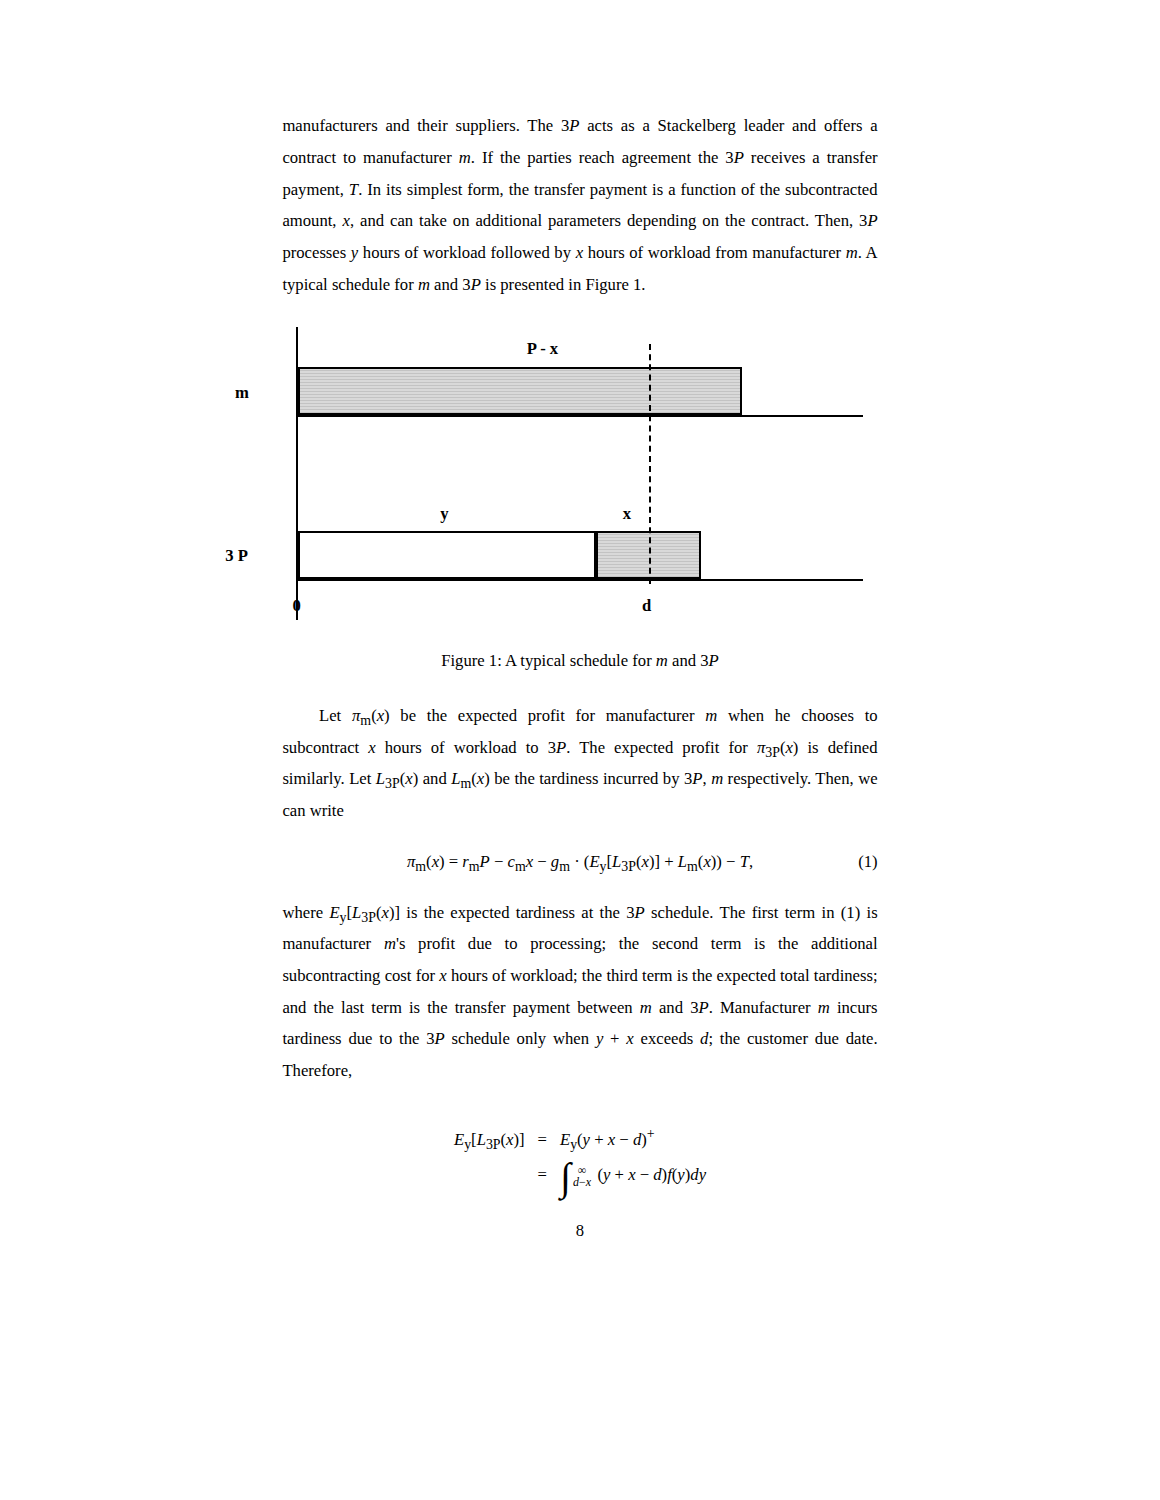manufacturers and their suppliers. The 3P acts as a Stackelberg leader and offers a contract to manufacturer m. If the parties reach agreement the 3P receives a transfer payment, T. In its simplest form, the transfer payment is a function of the subcontracted amount, x, and can take on additional parameters depending on the contract. Then, 3P processes y hours of workload followed by x hours of workload from manufacturer m. A typical schedule for m and 3P is presented in Figure 1.
P - x
m
3 P
y
x
0
d
Figure 1: A typical schedule for m and 3P
Let πm(x) be the expected profit for manufacturer m when he chooses to subcontract x hours of workload to 3P. The expected profit for π3P(x) is defined similarly. Let L3P(x) and Lm(x) be the tardiness incurred by 3P, m respectively. Then, we can write
πm(x) = rmP − cmx − gm · (Ey[L3P(x)] + Lm(x)) − T, (1)
where Ey[L3P(x)] is the expected tardiness at the 3P schedule. The first term in (1) is manufacturer m's profit due to processing; the second term is the additional subcontracting cost for x hours of workload; the third term is the expected total tardiness; and the last term is the transfer payment between m and 3P. Manufacturer m incurs tardiness due to the 3P schedule only when y + x exceeds d; the customer due date. Therefore,
| E y [ L 3P ( x )] | = | E y ( y + x − d ) + |
| | = | ∫ ∞ d − x ( y + x − d ) f ( y ) dy |
8